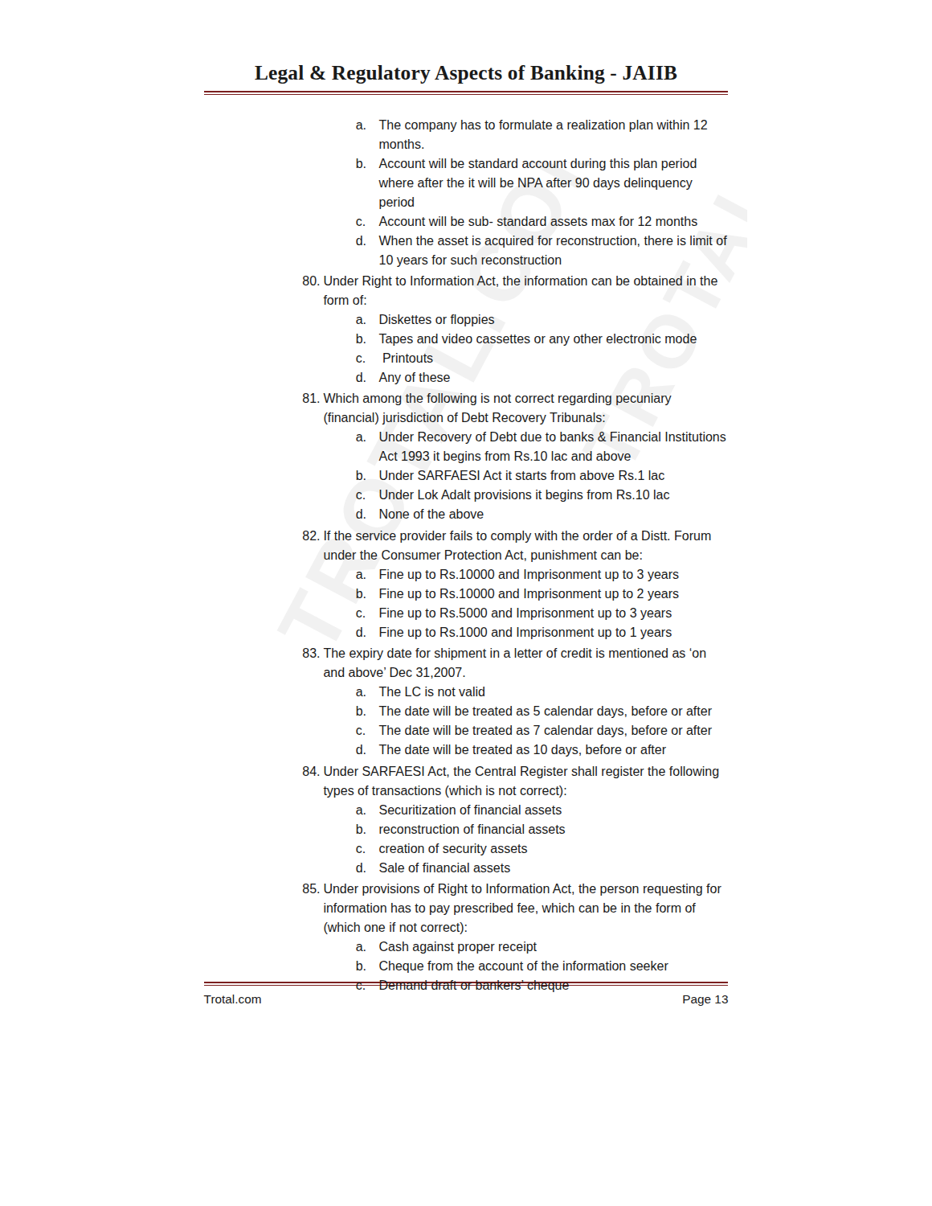Legal & Regulatory Aspects of Banking - JAIIB
TROTAL.COM TROTAL.COM
The company has to formulate a realization plan within 12 months.
Account will be standard account during this plan period where after the it will be NPA after 90 days delinquency period
Account will be sub- standard assets max for 12 months
When the asset is acquired for reconstruction, there is limit of 10 years for such reconstruction
Under Right to Information Act, the information can be obtained in the form of:
Diskettes or floppies
Tapes and video cassettes or any other electronic mode
Printouts
Any of these
Which among the following is not correct regarding pecuniary (financial) jurisdiction of Debt Recovery Tribunals:
Under Recovery of Debt due to banks & Financial Institutions Act 1993 it begins from Rs.10 lac and above
Under SARFAESI Act it starts from above Rs.1 lac
Under Lok Adalt provisions it begins from Rs.10 lac
None of the above
If the service provider fails to comply with the order of a Distt. Forum under the Consumer Protection Act, punishment can be:
Fine up to Rs.10000 and Imprisonment up to 3 years
Fine up to Rs.10000 and Imprisonment up to 2 years
Fine up to Rs.5000 and Imprisonment up to 3 years
Fine up to Rs.1000 and Imprisonment up to 1 years
The expiry date for shipment in a letter of credit is mentioned as ‘on and above’ Dec 31,2007.
The LC is not valid
The date will be treated as 5 calendar days, before or after
The date will be treated as 7 calendar days, before or after
The date will be treated as 10 days, before or after
Under SARFAESI Act, the Central Register shall register the following types of transactions (which is not correct):
Securitization of financial assets
reconstruction of financial assets
creation of security assets
Sale of financial assets
Under provisions of Right to Information Act, the person requesting for information has to pay prescribed fee, which can be in the form of (which one if not correct):
Cash against proper receipt
Cheque from the account of the information seeker
Demand draft or bankers’ cheque
Trotal.com Page 13